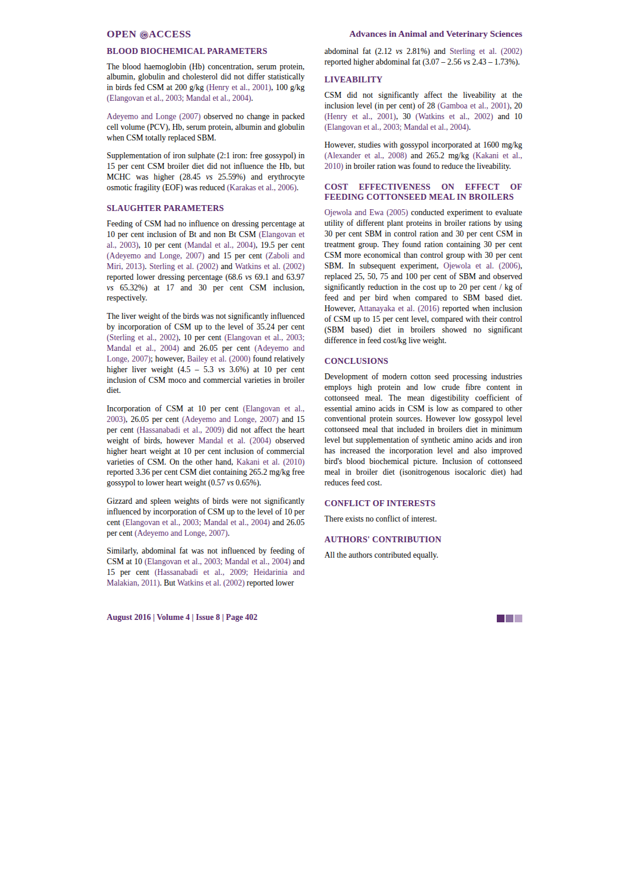OPEN ⒸACCESS
Advances in Animal and Veterinary Sciences
BLOOD BIOCHEMICAL PARAMETERS
The blood haemoglobin (Hb) concentration, serum protein, albumin, globulin and cholesterol did not differ statistically in birds fed CSM at 200 g/kg (Henry et al., 2001), 100 g/kg (Elangovan et al., 2003; Mandal et al., 2004).
Adeyemo and Longe (2007) observed no change in packed cell volume (PCV), Hb, serum protein, albumin and globulin when CSM totally replaced SBM.
Supplementation of iron sulphate (2:1 iron: free gossypol) in 15 per cent CSM broiler diet did not influence the Hb, but MCHC was higher (28.45 vs 25.59%) and erythrocyte osmotic fragility (EOF) was reduced (Karakas et al., 2006).
SLAUGHTER PARAMETERS
Feeding of CSM had no influence on dressing percentage at 10 per cent inclusion of Bt and non Bt CSM (Elangovan et al., 2003), 10 per cent (Mandal et al., 2004), 19.5 per cent (Adeyemo and Longe, 2007) and 15 per cent (Zaboli and Miri, 2013). Sterling et al. (2002) and Watkins et al. (2002) reported lower dressing percentage (68.6 vs 69.1 and 63.97 vs 65.32%) at 17 and 30 per cent CSM inclusion, respectively.
The liver weight of the birds was not significantly influenced by incorporation of CSM up to the level of 35.24 per cent (Sterling et al., 2002), 10 per cent (Elangovan et al., 2003; Mandal et al., 2004) and 26.05 per cent (Adeyemo and Longe, 2007); however, Bailey et al. (2000) found relatively higher liver weight (4.5 – 5.3 vs 3.6%) at 10 per cent inclusion of CSM moco and commercial varieties in broiler diet.
Incorporation of CSM at 10 per cent (Elangovan et al., 2003), 26.05 per cent (Adeyemo and Longe, 2007) and 15 per cent (Hassanabadi et al., 2009) did not affect the heart weight of birds, however Mandal et al. (2004) observed higher heart weight at 10 per cent inclusion of commercial varieties of CSM. On the other hand, Kakani et al. (2010) reported 3.36 per cent CSM diet containing 265.2 mg/kg free gossypol to lower heart weight (0.57 vs 0.65%).
Gizzard and spleen weights of birds were not significantly influenced by incorporation of CSM up to the level of 10 per cent (Elangovan et al., 2003; Mandal et al., 2004) and 26.05 per cent (Adeyemo and Longe, 2007).
Similarly, abdominal fat was not influenced by feeding of CSM at 10 (Elangovan et al., 2003; Mandal et al., 2004) and 15 per cent (Hassanabadi et al., 2009; Heidarinia and Malakian, 2011). But Watkins et al. (2002) reported lower
abdominal fat (2.12 vs 2.81%) and Sterling et al. (2002) reported higher abdominal fat (3.07 – 2.56 vs 2.43 – 1.73%).
LIVEABILITY
CSM did not significantly affect the liveability at the inclusion level (in per cent) of 28 (Gamboa et al., 2001), 20 (Henry et al., 2001), 30 (Watkins et al., 2002) and 10 (Elangovan et al., 2003; Mandal et al., 2004).
However, studies with gossypol incorporated at 1600 mg/kg (Alexander et al., 2008) and 265.2 mg/kg (Kakani et al., 2010) in broiler ration was found to reduce the liveability.
COST EFFECTIVENESS ON EFFECT OF FEEDING COTTONSEED MEAL IN BROILERS
Ojewola and Ewa (2005) conducted experiment to evaluate utility of different plant proteins in broiler rations by using 30 per cent SBM in control ration and 30 per cent CSM in treatment group. They found ration containing 30 per cent CSM more economical than control group with 30 per cent SBM. In subsequent experiment, Ojewola et al. (2006), replaced 25, 50, 75 and 100 per cent of SBM and observed significantly reduction in the cost up to 20 per cent / kg of feed and per bird when compared to SBM based diet. However, Attanayaka et al. (2016) reported when inclusion of CSM up to 15 per cent level, compared with their control (SBM based) diet in broilers showed no significant difference in feed cost/kg live weight.
CONCLUSIONS
Development of modern cotton seed processing industries employs high protein and low crude fibre content in cottonseed meal. The mean digestibility coefficient of essential amino acids in CSM is low as compared to other conventional protein sources. However low gossypol level cottonseed meal that included in broilers diet in minimum level but supplementation of synthetic amino acids and iron has increased the incorporation level and also improved bird's blood biochemical picture. Inclusion of cottonseed meal in broiler diet (isonitrogenous isocaloric diet) had reduces feed cost.
CONFLICT OF INTERESTS
There exists no conflict of interest.
AUTHORS' CONTRIBUTION
All the authors contributed equally.
August 2016 | Volume 4 | Issue 8 | Page 402